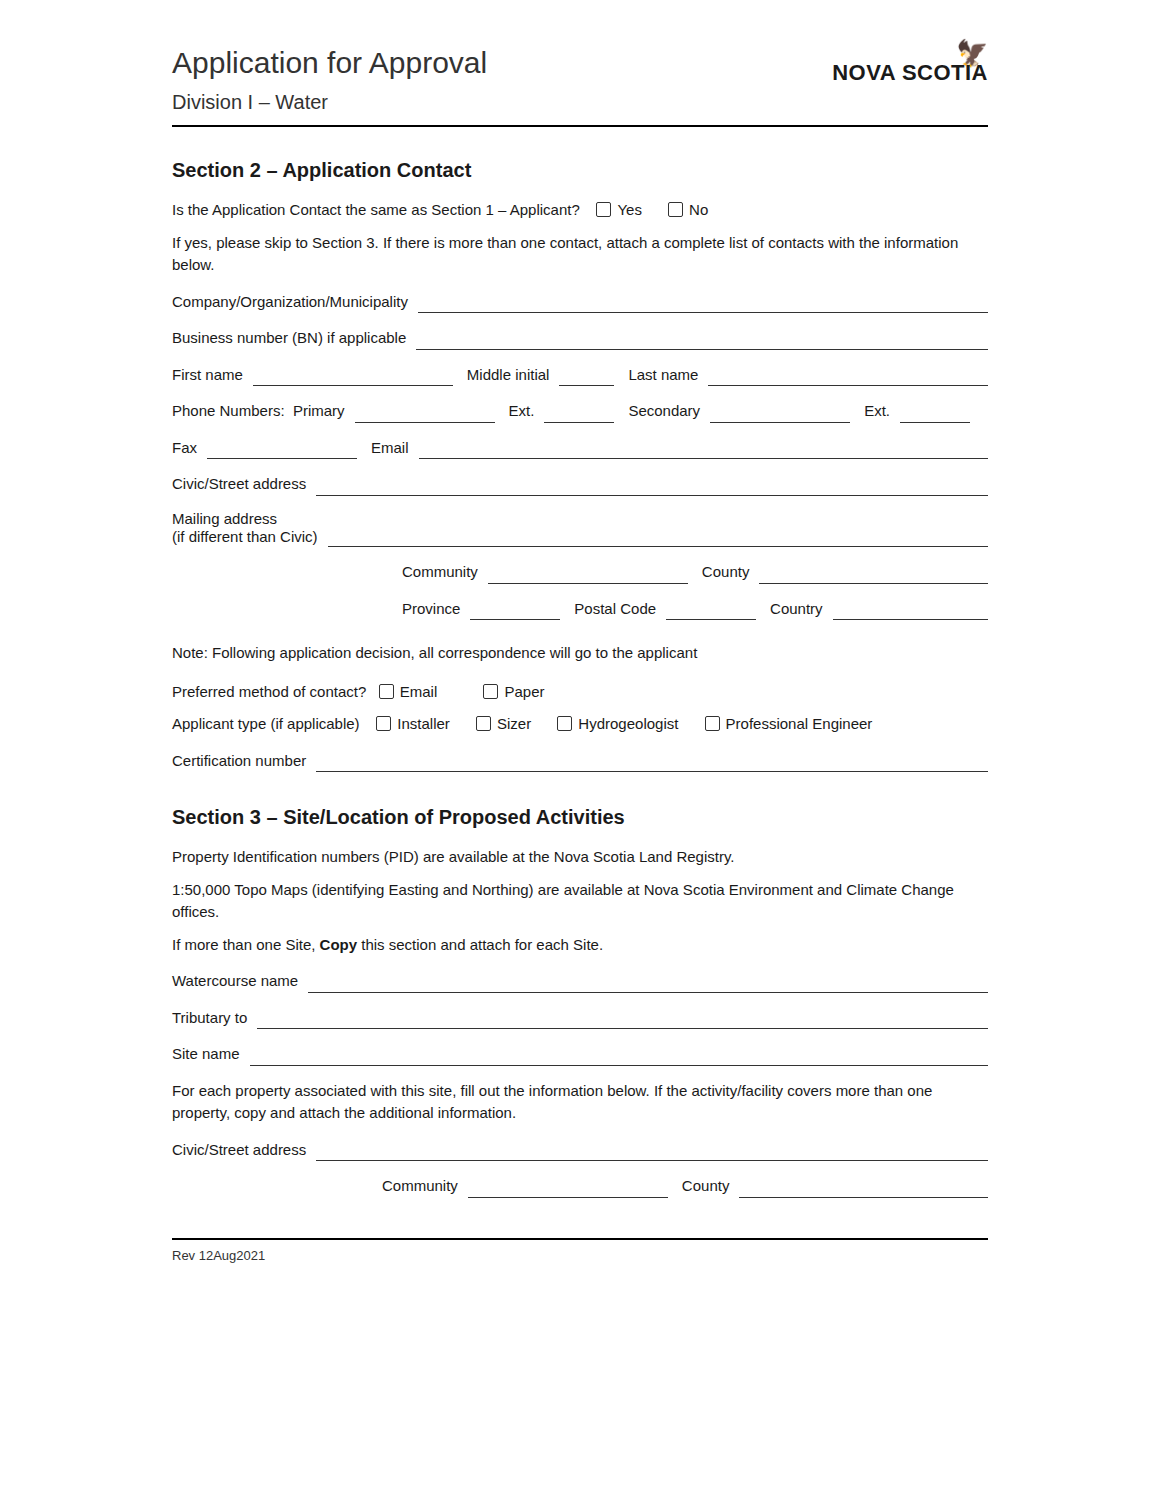Application for Approval
Division I – Water
🦅 NOVA SCOTIA
Section 2 – Application Contact
Is the Application Contact the same as Section 1 – Applicant? Yes No
If yes, please skip to Section 3. If there is more than one contact, attach a complete list of contacts with the information below.
Company/Organization/Municipality
Business number (BN) if applicable
First name Middle initial Last name
Phone Numbers: Primary Ext. Secondary Ext.
Fax Email
Civic/Street address
Mailing address(if different than Civic)
Community County
Province Postal Code Country
Note: Following application decision, all correspondence will go to the applicant
Preferred method of contact? Email Paper
Applicant type (if applicable) Installer Sizer Hydrogeologist Professional Engineer
Certification number
Section 3 – Site/Location of Proposed Activities
Property Identification numbers (PID) are available at the Nova Scotia Land Registry.
1:50,000 Topo Maps (identifying Easting and Northing) are available at Nova Scotia Environment and Climate Change offices.
If more than one Site, Copy this section and attach for each Site.
Watercourse name
Tributary to
Site name
For each property associated with this site, fill out the information below. If the activity/facility covers more than one property, copy and attach the additional information.
Civic/Street address
Community County
Rev 12Aug2021